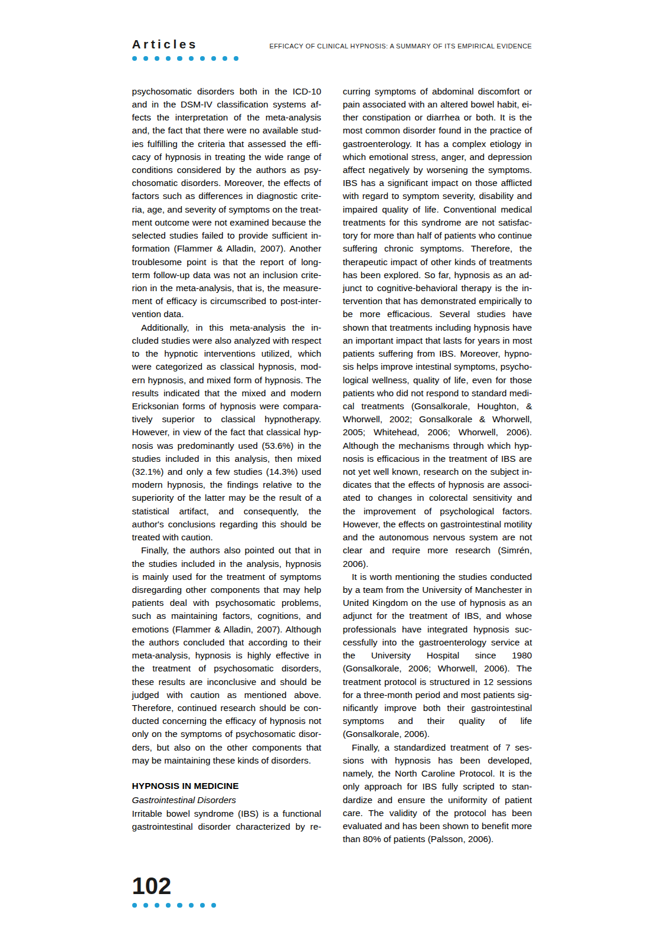Articles
Efficacy of Clinical Hypnosis: A Summary of its Empirical Evidence
psychosomatic disorders both in the ICD-10 and in the DSM-IV classification systems affects the interpretation of the meta-analysis and, the fact that there were no available studies fulfilling the criteria that assessed the efficacy of hypnosis in treating the wide range of conditions considered by the authors as psychosomatic disorders. Moreover, the effects of factors such as differences in diagnostic criteria, age, and severity of symptoms on the treatment outcome were not examined because the selected studies failed to provide sufficient information (Flammer & Alladin, 2007). Another troublesome point is that the report of long-term follow-up data was not an inclusion criterion in the meta-analysis, that is, the measurement of efficacy is circumscribed to post-intervention data.
Additionally, in this meta-analysis the included studies were also analyzed with respect to the hypnotic interventions utilized, which were categorized as classical hypnosis, modern hypnosis, and mixed form of hypnosis. The results indicated that the mixed and modern Ericksonian forms of hypnosis were comparatively superior to classical hypnotherapy. However, in view of the fact that classical hypnosis was predominantly used (53.6%) in the studies included in this analysis, then mixed (32.1%) and only a few studies (14.3%) used modern hypnosis, the findings relative to the superiority of the latter may be the result of a statistical artifact, and consequently, the author's conclusions regarding this should be treated with caution.
Finally, the authors also pointed out that in the studies included in the analysis, hypnosis is mainly used for the treatment of symptoms disregarding other components that may help patients deal with psychosomatic problems, such as maintaining factors, cognitions, and emotions (Flammer & Alladin, 2007). Although the authors concluded that according to their meta-analysis, hypnosis is highly effective in the treatment of psychosomatic disorders, these results are inconclusive and should be judged with caution as mentioned above. Therefore, continued research should be conducted concerning the efficacy of hypnosis not only on the symptoms of psychosomatic disorders, but also on the other components that may be maintaining these kinds of disorders.
Hypnosis in Medicine
Gastrointestinal Disorders
Irritable bowel syndrome (IBS) is a functional gastrointestinal disorder characterized by recurring symptoms of abdominal discomfort or pain associated with an altered bowel habit, either constipation or diarrhea or both. It is the most common disorder found in the practice of gastroenterology. It has a complex etiology in which emotional stress, anger, and depression affect negatively by worsening the symptoms. IBS has a significant impact on those afflicted with regard to symptom severity, disability and impaired quality of life. Conventional medical treatments for this syndrome are not satisfactory for more than half of patients who continue suffering chronic symptoms. Therefore, the therapeutic impact of other kinds of treatments has been explored. So far, hypnosis as an adjunct to cognitive-behavioral therapy is the intervention that has demonstrated empirically to be more efficacious. Several studies have shown that treatments including hypnosis have an important impact that lasts for years in most patients suffering from IBS. Moreover, hypnosis helps improve intestinal symptoms, psychological wellness, quality of life, even for those patients who did not respond to standard medical treatments (Gonsalkorale, Houghton, & Whorwell, 2002; Gonsalkorale & Whorwell, 2005; Whitehead, 2006; Whorwell, 2006). Although the mechanisms through which hypnosis is efficacious in the treatment of IBS are not yet well known, research on the subject indicates that the effects of hypnosis are associated to changes in colorectal sensitivity and the improvement of psychological factors. However, the effects on gastrointestinal motility and the autonomous nervous system are not clear and require more research (Simrén, 2006).
It is worth mentioning the studies conducted by a team from the University of Manchester in United Kingdom on the use of hypnosis as an adjunct for the treatment of IBS, and whose professionals have integrated hypnosis successfully into the gastroenterology service at the University Hospital since 1980 (Gonsalkorale, 2006; Whorwell, 2006). The treatment protocol is structured in 12 sessions for a three-month period and most patients significantly improve both their gastrointestinal symptoms and their quality of life (Gonsalkorale, 2006).
Finally, a standardized treatment of 7 sessions with hypnosis has been developed, namely, the North Caroline Protocol. It is the only approach for IBS fully scripted to standardize and ensure the uniformity of patient care. The validity of the protocol has been evaluated and has been shown to benefit more than 80% of patients (Palsson, 2006).
102